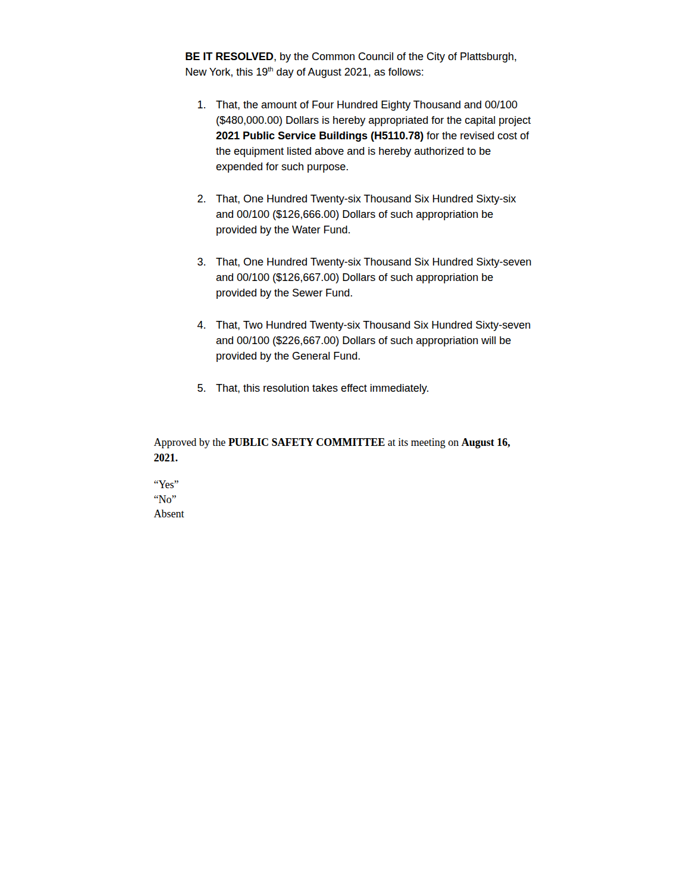BE IT RESOLVED, by the Common Council of the City of Plattsburgh, New York, this 19th day of August 2021, as follows:
That, the amount of Four Hundred Eighty Thousand and 00/100 ($480,000.00) Dollars is hereby appropriated for the capital project 2021 Public Service Buildings (H5110.78) for the revised cost of the equipment listed above and is hereby authorized to be expended for such purpose.
That, One Hundred Twenty-six Thousand Six Hundred Sixty-six and 00/100 ($126,666.00) Dollars of such appropriation be provided by the Water Fund.
That, One Hundred Twenty-six Thousand Six Hundred Sixty-seven and 00/100 ($126,667.00) Dollars of such appropriation be provided by the Sewer Fund.
That, Two Hundred Twenty-six Thousand Six Hundred Sixty-seven and 00/100 ($226,667.00) Dollars of such appropriation will be provided by the General Fund.
That, this resolution takes effect immediately.
Approved by the PUBLIC SAFETY COMMITTEE at its meeting on August 16, 2021.
“Yes”
“No”
Absent